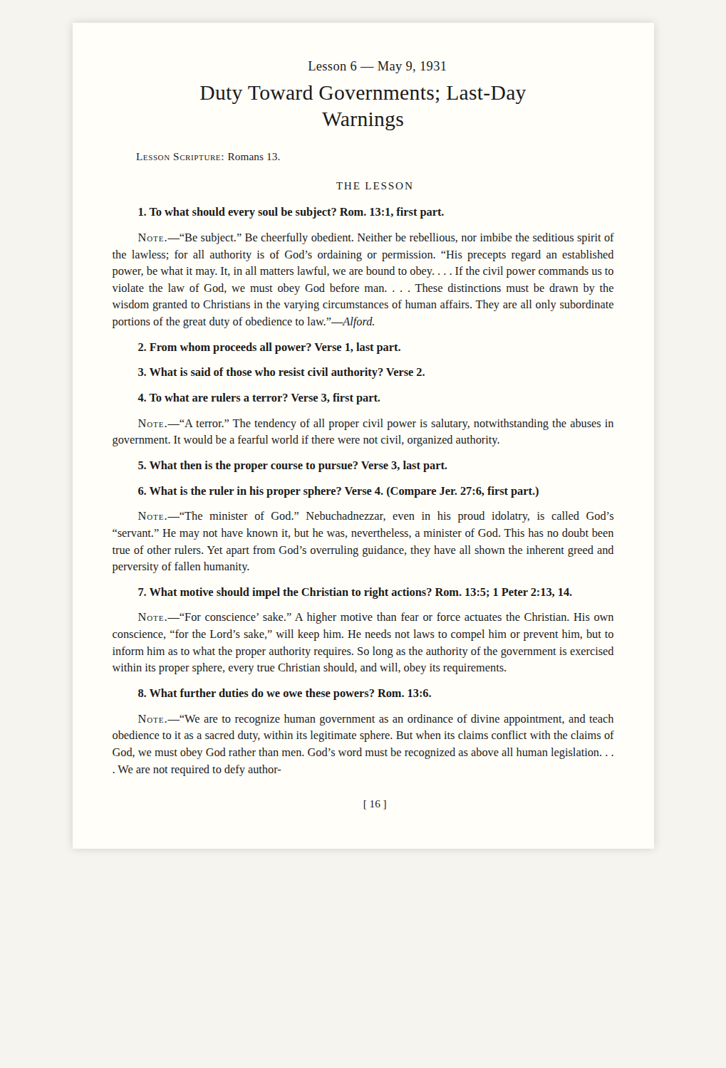Lesson 6 — May 9, 1931
Duty Toward Governments; Last-Day
Warnings
Lesson Scripture: Romans 13.
THE LESSON
1. To what should every soul be subject? Rom. 13:1, first part.
Note.—“Be subject.” Be cheerfully obedient. Neither be rebellious, nor imbibe the seditious spirit of the lawless; for all authority is of God’s ordaining or permission. “His precepts regard an established power, be what it may. It, in all matters lawful, we are bound to obey. . . . If the civil power commands us to violate the law of God, we must obey God before man. . . . These distinctions must be drawn by the wisdom granted to Christians in the varying circumstances of human affairs. They are all only subordinate portions of the great duty of obedience to law.”—Alford.
2. From whom proceeds all power? Verse 1, last part.
3. What is said of those who resist civil authority? Verse 2.
4. To what are rulers a terror? Verse 3, first part.
Note.—“A terror.” The tendency of all proper civil power is salutary, notwithstanding the abuses in government. It would be a fearful world if there were not civil, organized authority.
5. What then is the proper course to pursue? Verse 3, last part.
6. What is the ruler in his proper sphere? Verse 4. (Compare Jer. 27:6, first part.)
Note.—“The minister of God.” Nebuchadnezzar, even in his proud idolatry, is called God’s “servant.” He may not have known it, but he was, nevertheless, a minister of God. This has no doubt been true of other rulers. Yet apart from God’s overruling guidance, they have all shown the inherent greed and perversity of fallen humanity.
7. What motive should impel the Christian to right actions? Rom. 13:5; 1 Peter 2:13, 14.
Note.—“For conscience’ sake.” A higher motive than fear or force actuates the Christian. His own conscience, “for the Lord’s sake,” will keep him. He needs not laws to compel him or prevent him, but to inform him as to what the proper authority requires. So long as the authority of the government is exercised within its proper sphere, every true Christian should, and will, obey its requirements.
8. What further duties do we owe these powers? Rom. 13:6.
Note.—“We are to recognize human government as an ordinance of divine appointment, and teach obedience to it as a sacred duty, within its legitimate sphere. But when its claims conflict with the claims of God, we must obey God rather than men. God’s word must be recognized as above all human legislation. . . . We are not required to defy author-
[ 16 ]